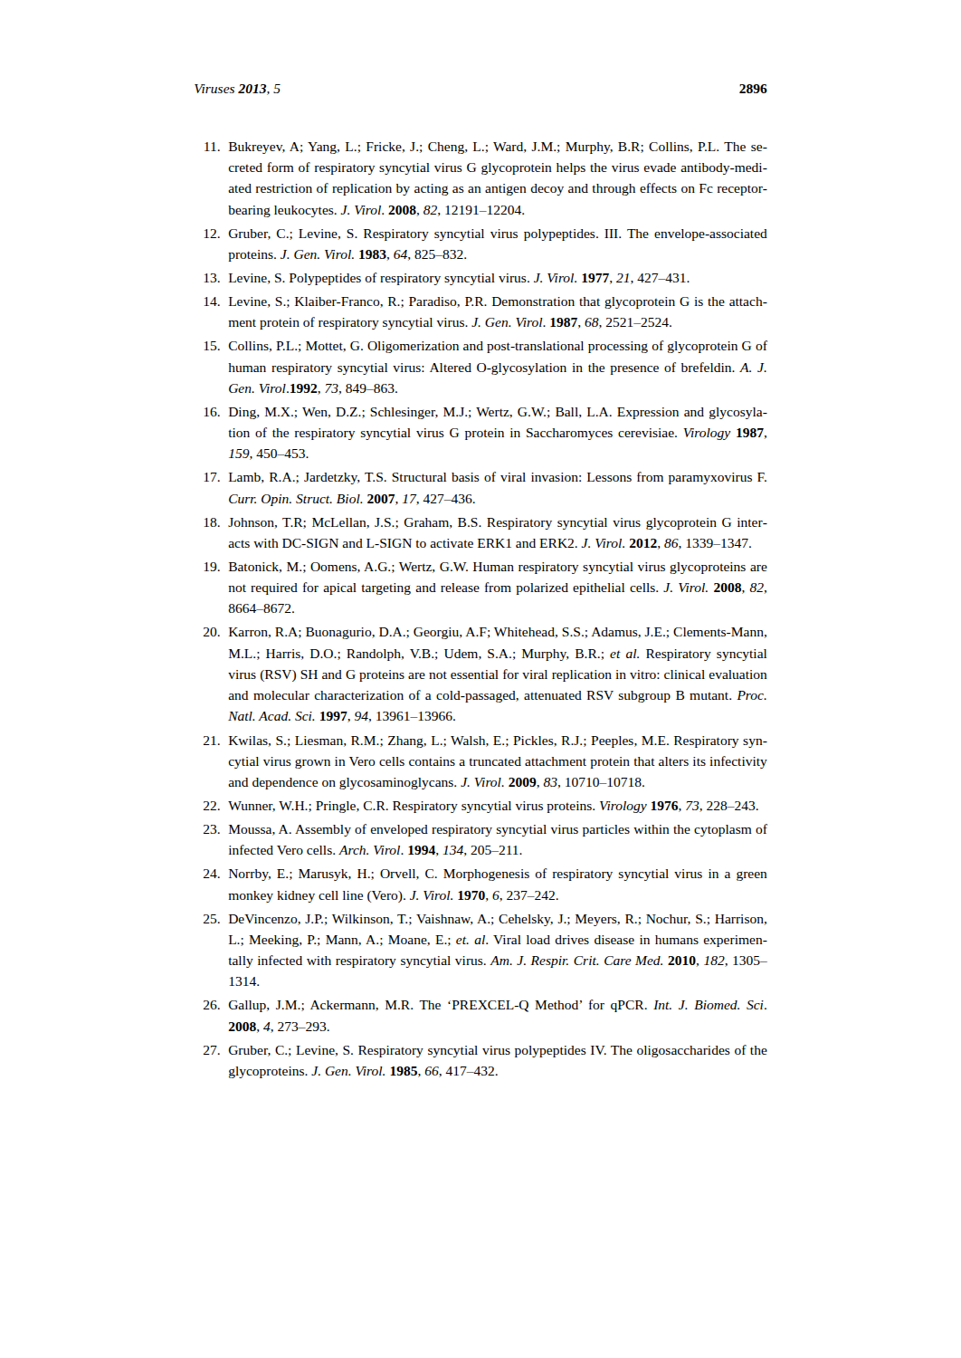Viruses 2013, 5
2896
11. Bukreyev, A; Yang, L.; Fricke, J.; Cheng, L.; Ward, J.M.; Murphy, B.R; Collins, P.L. The secreted form of respiratory syncytial virus G glycoprotein helps the virus evade antibody-mediated restriction of replication by acting as an antigen decoy and through effects on Fc receptor-bearing leukocytes. J. Virol. 2008, 82, 12191–12204.
12. Gruber, C.; Levine, S. Respiratory syncytial virus polypeptides. III. The envelope-associated proteins. J. Gen. Virol. 1983, 64, 825–832.
13. Levine, S. Polypeptides of respiratory syncytial virus. J. Virol. 1977, 21, 427–431.
14. Levine, S.; Klaiber-Franco, R.; Paradiso, P.R. Demonstration that glycoprotein G is the attachment protein of respiratory syncytial virus. J. Gen. Virol. 1987, 68, 2521–2524.
15. Collins, P.L.; Mottet, G. Oligomerization and post-translational processing of glycoprotein G of human respiratory syncytial virus: Altered O-glycosylation in the presence of brefeldin. A. J. Gen. Virol.1992, 73, 849–863.
16. Ding, M.X.; Wen, D.Z.; Schlesinger, M.J.; Wertz, G.W.; Ball, L.A. Expression and glycosylation of the respiratory syncytial virus G protein in Saccharomyces cerevisiae. Virology 1987, 159, 450–453.
17. Lamb, R.A.; Jardetzky, T.S. Structural basis of viral invasion: Lessons from paramyxovirus F. Curr. Opin. Struct. Biol. 2007, 17, 427–436.
18. Johnson, T.R; McLellan, J.S.; Graham, B.S. Respiratory syncytial virus glycoprotein G interacts with DC-SIGN and L-SIGN to activate ERK1 and ERK2. J. Virol. 2012, 86, 1339–1347.
19. Batonick, M.; Oomens, A.G.; Wertz, G.W. Human respiratory syncytial virus glycoproteins are not required for apical targeting and release from polarized epithelial cells. J. Virol. 2008, 82, 8664–8672.
20. Karron, R.A; Buonagurio, D.A.; Georgiu, A.F; Whitehead, S.S.; Adamus, J.E.; Clements-Mann, M.L.; Harris, D.O.; Randolph, V.B.; Udem, S.A.; Murphy, B.R.; et al. Respiratory syncytial virus (RSV) SH and G proteins are not essential for viral replication in vitro: clinical evaluation and molecular characterization of a cold-passaged, attenuated RSV subgroup B mutant. Proc. Natl. Acad. Sci. 1997, 94, 13961–13966.
21. Kwilas, S.; Liesman, R.M.; Zhang, L.; Walsh, E.; Pickles, R.J.; Peeples, M.E. Respiratory syncytial virus grown in Vero cells contains a truncated attachment protein that alters its infectivity and dependence on glycosaminoglycans. J. Virol. 2009, 83, 10710–10718.
22. Wunner, W.H.; Pringle, C.R. Respiratory syncytial virus proteins. Virology 1976, 73, 228–243.
23. Moussa, A. Assembly of enveloped respiratory syncytial virus particles within the cytoplasm of infected Vero cells. Arch. Virol. 1994, 134, 205–211.
24. Norrby, E.; Marusyk, H.; Orvell, C. Morphogenesis of respiratory syncytial virus in a green monkey kidney cell line (Vero). J. Virol. 1970, 6, 237–242.
25. DeVincenzo, J.P.; Wilkinson, T.; Vaishnaw, A.; Cehelsky, J.; Meyers, R.; Nochur, S.; Harrison, L.; Meeking, P.; Mann, A.; Moane, E.; et. al. Viral load drives disease in humans experimentally infected with respiratory syncytial virus. Am. J. Respir. Crit. Care Med. 2010, 182, 1305–1314.
26. Gallup, J.M.; Ackermann, M.R. The ‘PREXCEL-Q Method’ for qPCR. Int. J. Biomed. Sci. 2008, 4, 273–293.
27. Gruber, C.; Levine, S. Respiratory syncytial virus polypeptides IV. The oligosaccharides of the glycoproteins. J. Gen. Virol. 1985, 66, 417–432.